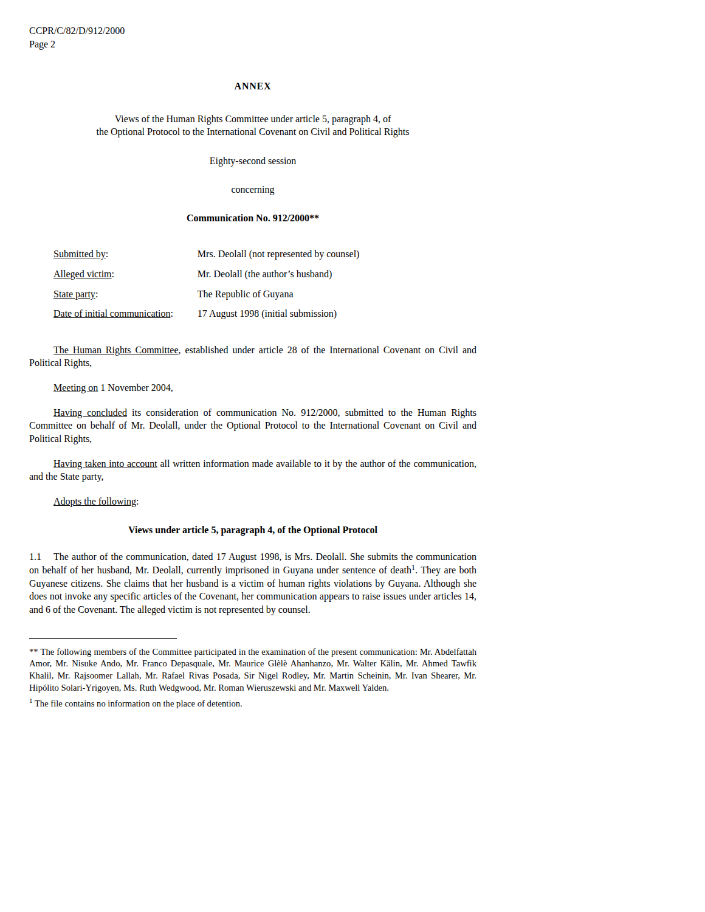CCPR/C/82/D/912/2000
Page 2
ANNEX
Views of the Human Rights Committee under article 5, paragraph 4, of
the Optional Protocol to the International Covenant on Civil and Political Rights
Eighty-second session
concerning
Communication No. 912/2000**
| Submitted by : | Mrs. Deolall (not represented by counsel) |
| Alleged victim : | Mr. Deolall (the author’s husband) |
| State party : | The Republic of Guyana |
| Date of initial communication : | 17 August 1998 (initial submission) |
The Human Rights Committee, established under article 28 of the International Covenant on Civil and Political Rights,
Meeting on 1 November 2004,
Having concluded its consideration of communication No. 912/2000, submitted to the Human Rights Committee on behalf of Mr. Deolall, under the Optional Protocol to the International Covenant on Civil and Political Rights,
Having taken into account all written information made available to it by the author of the communication, and the State party,
Adopts the following:
Views under article 5, paragraph 4, of the Optional Protocol
1.1 The author of the communication, dated 17 August 1998, is Mrs. Deolall. She submits the communication on behalf of her husband, Mr. Deolall, currently imprisoned in Guyana under sentence of death1. They are both Guyanese citizens. She claims that her husband is a victim of human rights violations by Guyana. Although she does not invoke any specific articles of the Covenant, her communication appears to raise issues under articles 14, and 6 of the Covenant. The alleged victim is not represented by counsel.
** The following members of the Committee participated in the examination of the present communication: Mr. Abdelfattah Amor, Mr. Nisuke Ando, Mr. Franco Depasquale, Mr. Maurice Glèlè Ahanhanzo, Mr. Walter Kälin, Mr. Ahmed Tawfik Khalil, Mr. Rajsoomer Lallah, Mr. Rafael Rivas Posada, Sir Nigel Rodley, Mr. Martin Scheinin, Mr. Ivan Shearer, Mr. Hipólito Solari-Yrigoyen, Ms. Ruth Wedgwood, Mr. Roman Wieruszewski and Mr. Maxwell Yalden.
1 The file contains no information on the place of detention.